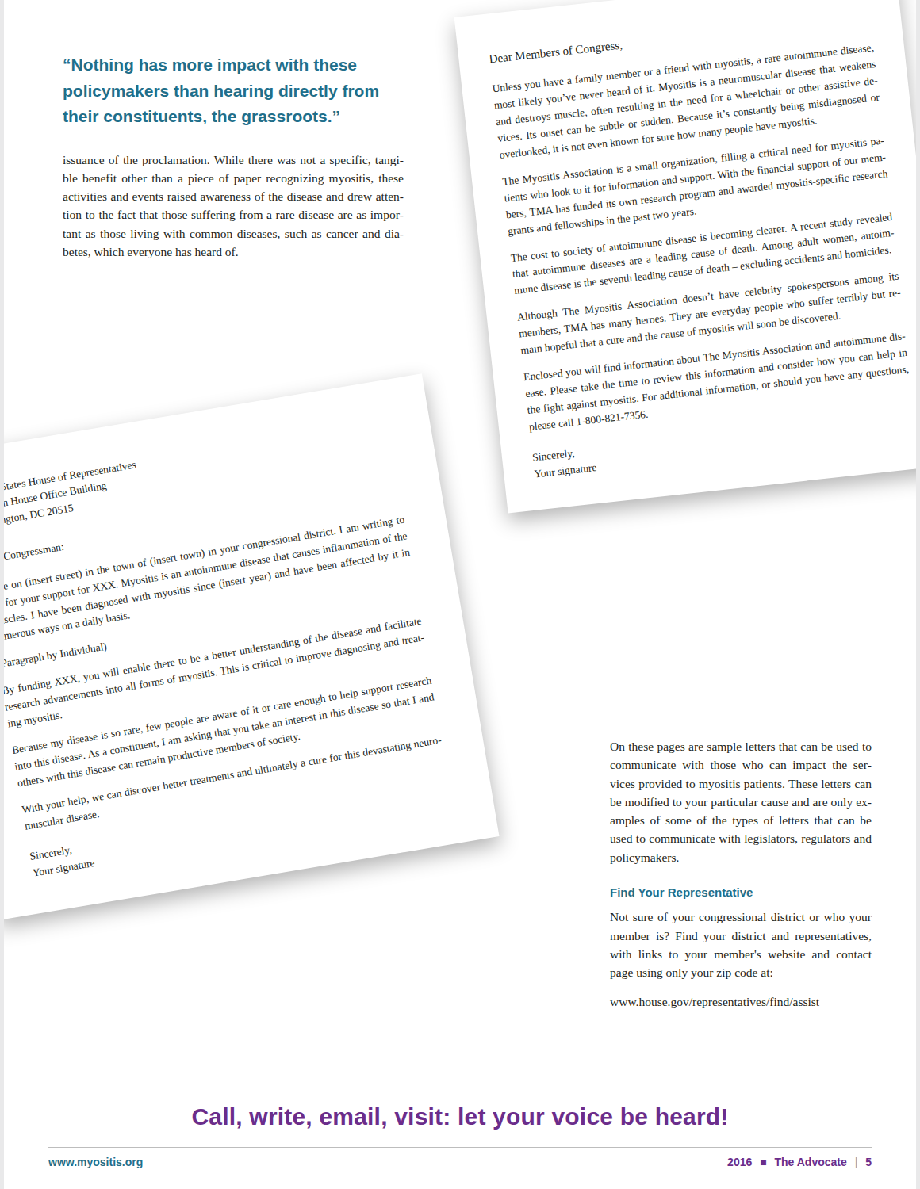“Nothing has more impact with these policymakers than hearing directly from their constituents, the grassroots.”
issuance of the proclamation. While there was not a specific, tangible benefit other than a piece of paper recognizing myositis, these activities and events raised awareness of the disease and drew attention to the fact that those suffering from a rare disease are as important as those living with common diseases, such as cancer and diabetes, which everyone has heard of.
Dear Members of Congress,
Unless you have a family member or a friend with myositis, a rare autoimmune disease, most likely you’ve never heard of it. Myositis is a neuromuscular disease that weakens and destroys muscle, often resulting in the need for a wheelchair or other assistive devices. Its onset can be subtle or sudden. Because it’s constantly being misdiagnosed or overlooked, it is not even known for sure how many people have myositis.
The Myositis Association is a small organization, filling a critical need for myositis patients who look to it for information and support. With the financial support of our members, TMA has funded its own research program and awarded myositis-specific research grants and fellowships in the past two years.
The cost to society of autoimmune disease is becoming clearer. A recent study revealed that autoimmune diseases are a leading cause of death. Among adult women, autoimmune disease is the seventh leading cause of death – excluding accidents and homicides.
Although The Myositis Association doesn’t have celebrity spokespersons among its members, TMA has many heroes. They are everyday people who suffer terribly but remain hopeful that a cure and the cause of myositis will soon be discovered.
Enclosed you will find information about The Myositis Association and autoimmune disease. Please take the time to review this information and consider how you can help in the fight against myositis. For additional information, or should you have any questions, please call 1-800-821-7356.
Sincerely,
Your signature
United States House of Representatives
Rayburn House Office Building
Washington, DC 20515
Dear Congressman:
I live on (insert street) in the town of (insert town) in your congressional district. I am writing to ask for your support for XXX. Myositis is an autoimmune disease that causes inflammation of the muscles. I have been diagnosed with myositis since (insert year) and have been affected by it in numerous ways on a daily basis.
(Paragraph by Individual)
By funding XXX, you will enable there to be a better understanding of the disease and facilitate research advancements into all forms of myositis. This is critical to improve diagnosing and treating myositis.
Because my disease is so rare, few people are aware of it or care enough to help support research into this disease. As a constituent, I am asking that you take an interest in this disease so that I and others with this disease can remain productive members of society.
With your help, we can discover better treatments and ultimately a cure for this devastating neuromuscular disease.
Sincerely,
Your signature
On these pages are sample letters that can be used to communicate with those who can impact the services provided to myositis patients. These letters can be modified to your particular cause and are only examples of some of the types of letters that can be used to communicate with legislators, regulators and policymakers.
Find Your Representative
Not sure of your congressional district or who your member is? Find your district and representatives, with links to your member's website and contact page using only your zip code at:
www.house.gov/representatives/find/assist
Call, write, email, visit: let your voice be heard!
www.myositis.org 2016 ■ The Advocate | 5